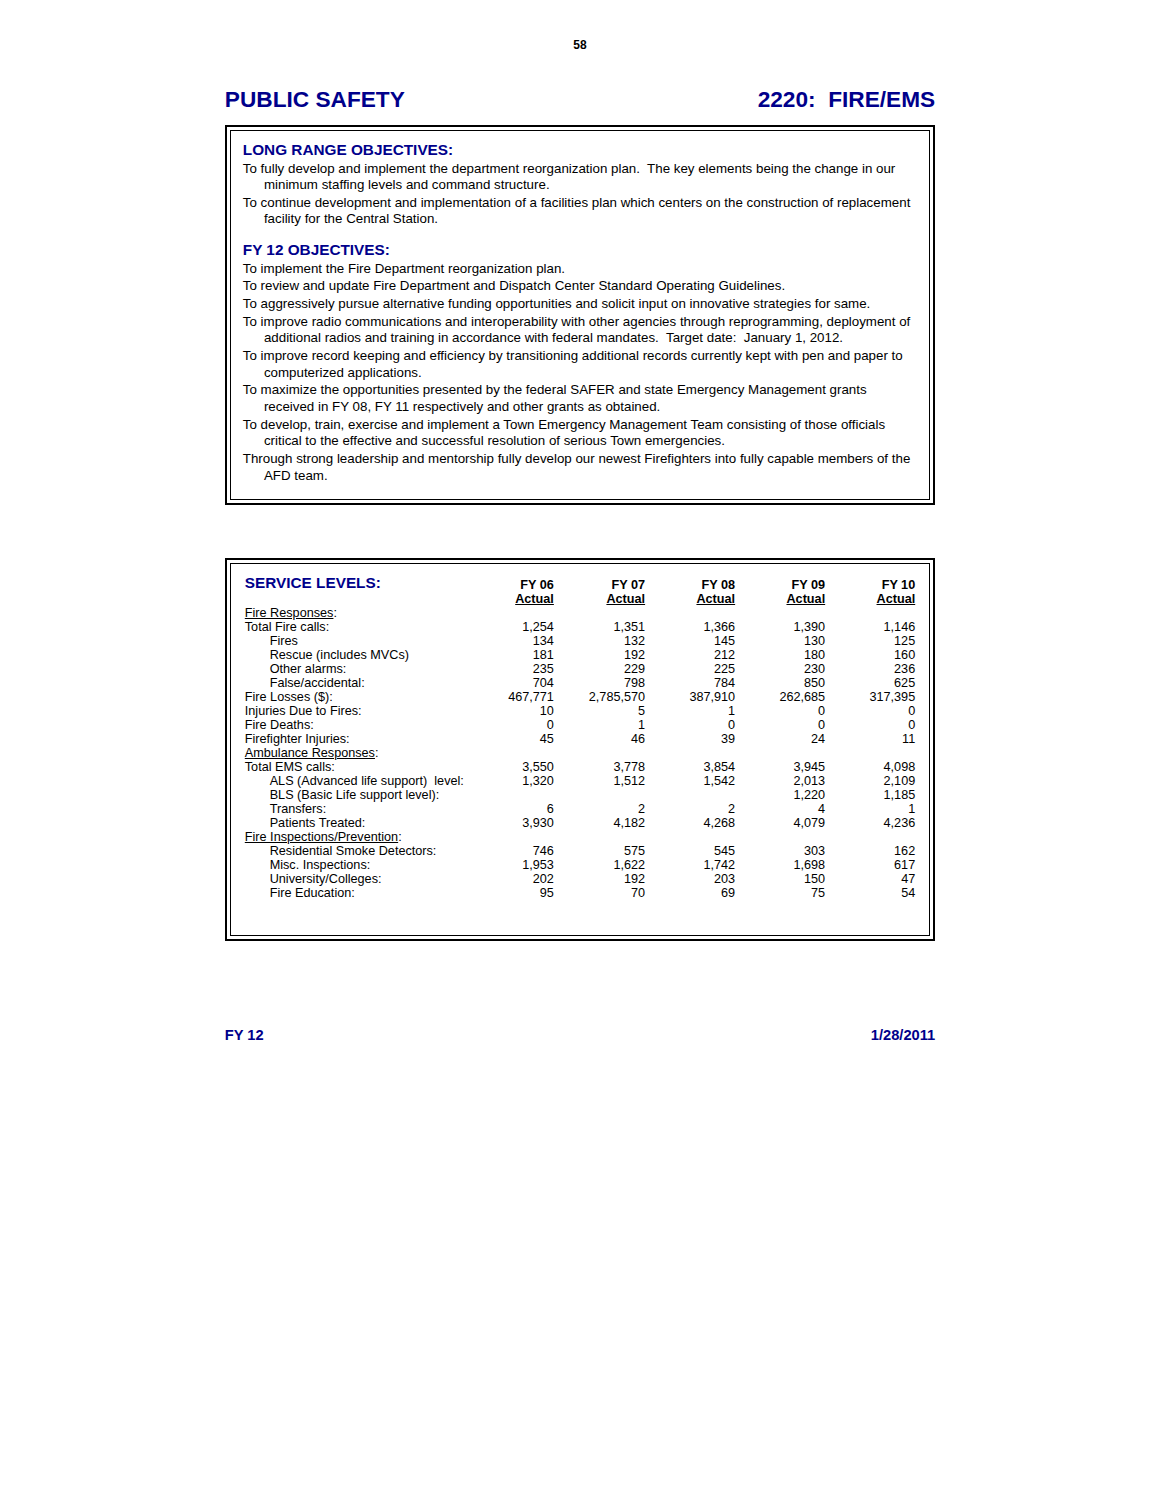58
PUBLIC SAFETY
2220: FIRE/EMS
LONG RANGE OBJECTIVES:
To fully develop and implement the department reorganization plan. The key elements being the change in our minimum staffing levels and command structure.
To continue development and implementation of a facilities plan which centers on the construction of replacement facility for the Central Station.
FY 12 OBJECTIVES:
To implement the Fire Department reorganization plan.
To review and update Fire Department and Dispatch Center Standard Operating Guidelines.
To aggressively pursue alternative funding opportunities and solicit input on innovative strategies for same.
To improve radio communications and interoperability with other agencies through reprogramming, deployment of additional radios and training in accordance with federal mandates. Target date: January 1, 2012.
To improve record keeping and efficiency by transitioning additional records currently kept with pen and paper to computerized applications.
To maximize the opportunities presented by the federal SAFER and state Emergency Management grants received in FY 08, FY 11 respectively and other grants as obtained.
To develop, train, exercise and implement a Town Emergency Management Team consisting of those officials critical to the effective and successful resolution of serious Town emergencies.
Through strong leadership and mentorship fully develop our newest Firefighters into fully capable members of the AFD team.
| SERVICE LEVELS: | FY 06 | FY 07 | FY 08 | FY 09 | FY 10 |
| | Actual | Actual | Actual | Actual | Actual |
| Fire Responses : | | | | | |
| Total Fire calls: | 1,254 | 1,351 | 1,366 | 1,390 | 1,146 |
| Fires | 134 | 132 | 145 | 130 | 125 |
| Rescue (includes MVCs) | 181 | 192 | 212 | 180 | 160 |
| Other alarms: | 235 | 229 | 225 | 230 | 236 |
| False/accidental: | 704 | 798 | 784 | 850 | 625 |
| Fire Losses ($): | 467,771 | 2,785,570 | 387,910 | 262,685 | 317,395 |
| Injuries Due to Fires: | 10 | 5 | 1 | 0 | 0 |
| Fire Deaths: | 0 | 1 | 0 | 0 | 0 |
| Firefighter Injuries: | 45 | 46 | 39 | 24 | 11 |
| Ambulance Responses : | | | | | |
| Total EMS calls: | 3,550 | 3,778 | 3,854 | 3,945 | 4,098 |
| ALS (Advanced life support) level: | 1,320 | 1,512 | 1,542 | 2,013 | 2,109 |
| BLS (Basic Life support level): | | | | 1,220 | 1,185 |
| Transfers: | 6 | 2 | 2 | 4 | 1 |
| Patients Treated: | 3,930 | 4,182 | 4,268 | 4,079 | 4,236 |
| Fire Inspections/Prevention : | | | | | |
| Residential Smoke Detectors: | 746 | 575 | 545 | 303 | 162 |
| Misc. Inspections: | 1,953 | 1,622 | 1,742 | 1,698 | 617 |
| University/Colleges: | 202 | 192 | 203 | 150 | 47 |
| Fire Education: | 95 | 70 | 69 | 75 | 54 |
FY 12
1/28/2011